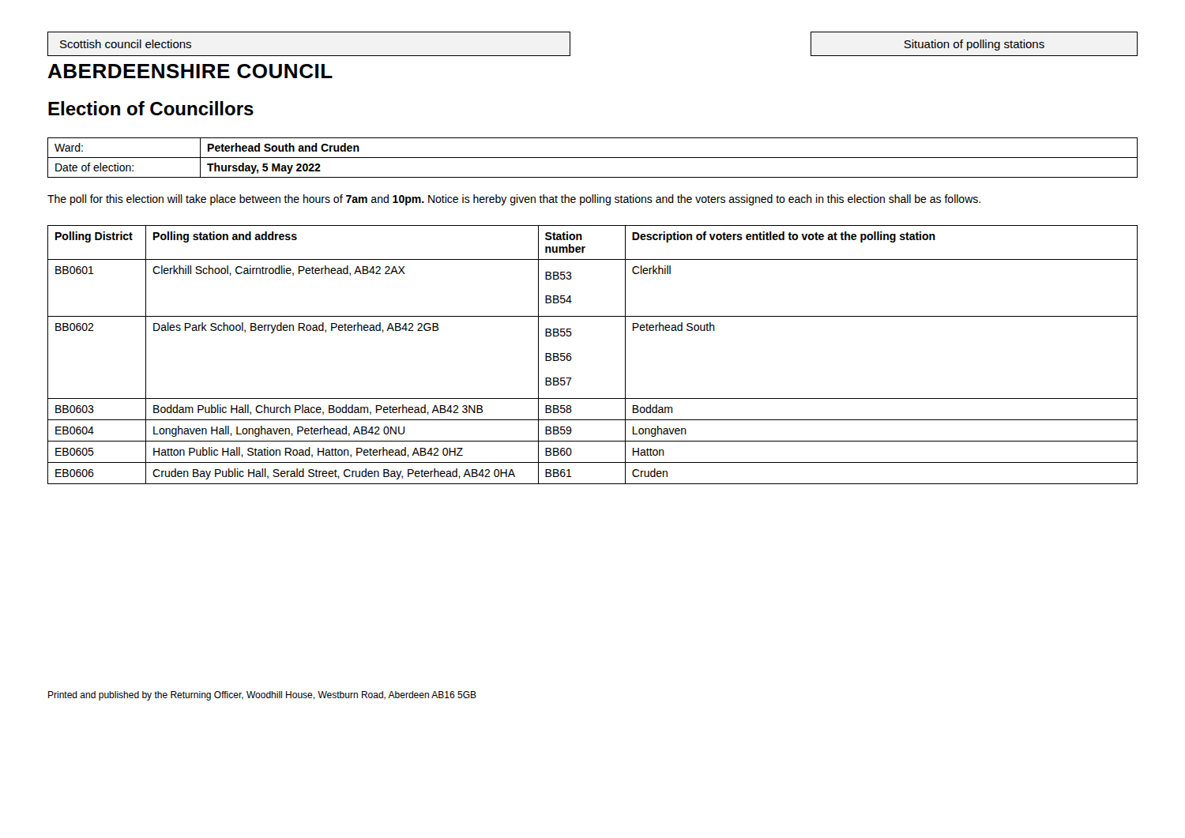Scottish council elections
ABERDEENSHIRE COUNCIL
Situation of polling stations
Election of Councillors
| Ward: | Peterhead South and Cruden |
| Date of election: | Thursday, 5 May 2022 |
The poll for this election will take place between the hours of 7am and 10pm. Notice is hereby given that the polling stations and the voters assigned to each in this election shall be as follows.
| Polling District | Polling station and address | Station number | Description of voters entitled to vote at the polling station |
| --- | --- | --- | --- |
| BB0601 | Clerkhill School, Cairntrodlie, Peterhead, AB42 2AX | BB53 BB54 | Clerkhill |
| BB0602 | Dales Park School, Berryden Road, Peterhead, AB42 2GB | BB55 BB56 BB57 | Peterhead South |
| BB0603 | Boddam Public Hall, Church Place, Boddam, Peterhead, AB42 3NB | BB58 | Boddam |
| EB0604 | Longhaven Hall, Longhaven, Peterhead, AB42 0NU | BB59 | Longhaven |
| EB0605 | Hatton Public Hall, Station Road, Hatton, Peterhead, AB42 0HZ | BB60 | Hatton |
| EB0606 | Cruden Bay Public Hall, Serald Street, Cruden Bay, Peterhead, AB42 0HA | BB61 | Cruden |
Printed and published by the Returning Officer, Woodhill House, Westburn Road, Aberdeen AB16 5GB